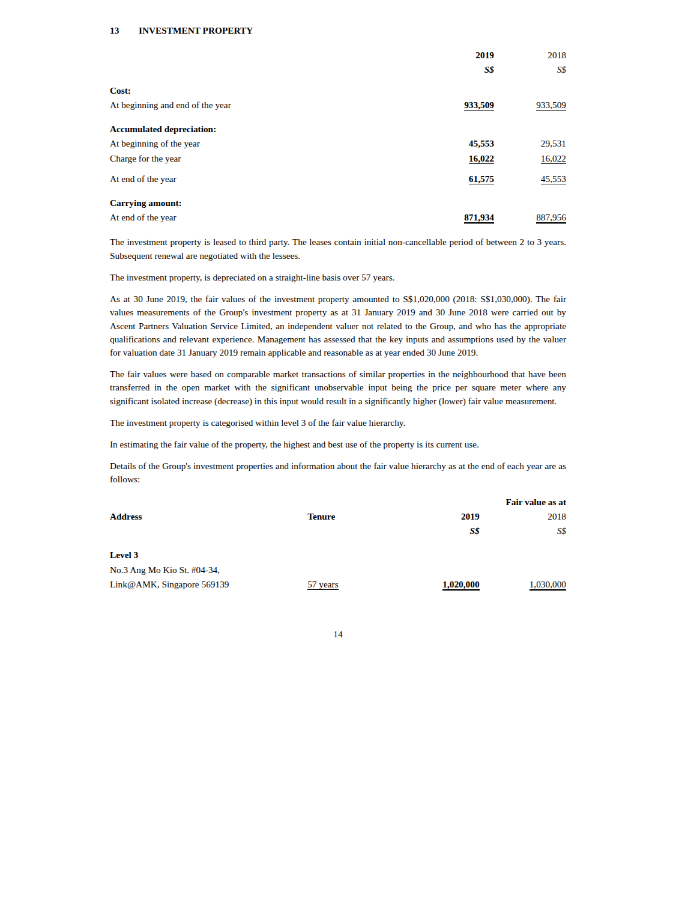13 INVESTMENT PROPERTY
| | 2019 | 2018 |
| | S$ | S$ |
| Cost: | | |
| At beginning and end of the year | 933,509 | 933,509 |
| Accumulated depreciation: | | |
| At beginning of the year | 45,553 | 29,531 |
| Charge for the year | 16,022 | 16,022 |
| At end of the year | 61,575 | 45,553 |
| Carrying amount: | | |
| At end of the year | 871,934 | 887,956 |
The investment property is leased to third party. The leases contain initial non-cancellable period of between 2 to 3 years. Subsequent renewal are negotiated with the lessees.
The investment property, is depreciated on a straight-line basis over 57 years.
As at 30 June 2019, the fair values of the investment property amounted to S$1,020,000 (2018: S$1,030,000). The fair values measurements of the Group's investment property as at 31 January 2019 and 30 June 2018 were carried out by Ascent Partners Valuation Service Limited, an independent valuer not related to the Group, and who has the appropriate qualifications and relevant experience. Management has assessed that the key inputs and assumptions used by the valuer for valuation date 31 January 2019 remain applicable and reasonable as at year ended 30 June 2019.
The fair values were based on comparable market transactions of similar properties in the neighbourhood that have been transferred in the open market with the significant unobservable input being the price per square meter where any significant isolated increase (decrease) in this input would result in a significantly higher (lower) fair value measurement.
The investment property is categorised within level 3 of the fair value hierarchy.
In estimating the fair value of the property, the highest and best use of the property is its current use.
Details of the Group's investment properties and information about the fair value hierarchy as at the end of each year are as follows:
| | | Fair value as at |
| Address | Tenure | 2019 | 2018 |
| | | S$ | S$ |
| Level 3 | | | |
| No.3 Ang Mo Kio St. #04-34, | | | |
| Link@AMK, Singapore 569139 | 57 years | 1,020,000 | 1,030,000 |
14